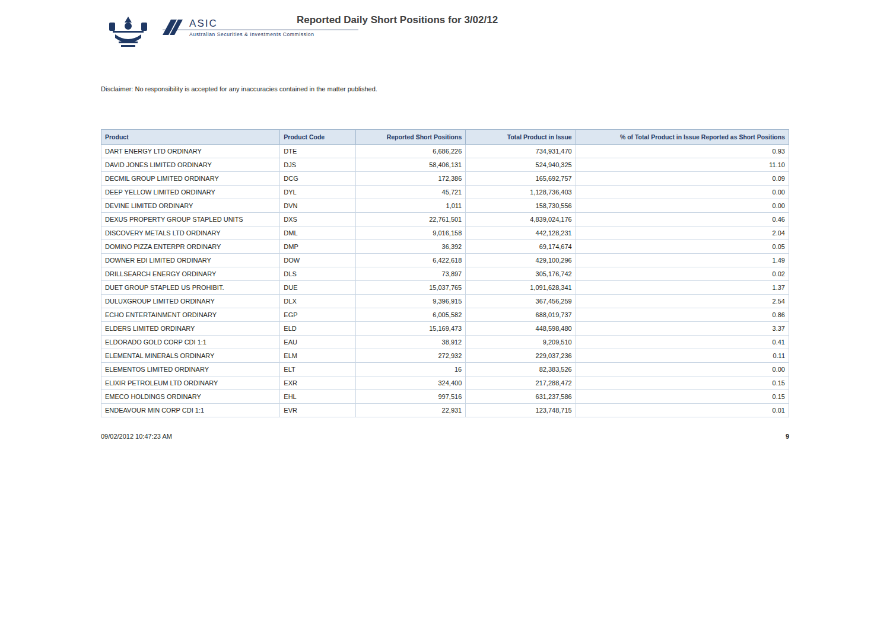ASIC
Australian Securities & Investments Commission
Reported Daily Short Positions for 3/02/12
Disclaimer: No responsibility is accepted for any inaccuracies contained in the matter published.
| Product | Product Code | Reported Short Positions | Total Product in Issue | % of Total Product in Issue Reported as Short Positions |
| --- | --- | --- | --- | --- |
| DART ENERGY LTD ORDINARY | DTE | 6,686,226 | 734,931,470 | 0.93 |
| DAVID JONES LIMITED ORDINARY | DJS | 58,406,131 | 524,940,325 | 11.10 |
| DECMIL GROUP LIMITED ORDINARY | DCG | 172,386 | 165,692,757 | 0.09 |
| DEEP YELLOW LIMITED ORDINARY | DYL | 45,721 | 1,128,736,403 | 0.00 |
| DEVINE LIMITED ORDINARY | DVN | 1,011 | 158,730,556 | 0.00 |
| DEXUS PROPERTY GROUP STAPLED UNITS | DXS | 22,761,501 | 4,839,024,176 | 0.46 |
| DISCOVERY METALS LTD ORDINARY | DML | 9,016,158 | 442,128,231 | 2.04 |
| DOMINO PIZZA ENTERPR ORDINARY | DMP | 36,392 | 69,174,674 | 0.05 |
| DOWNER EDI LIMITED ORDINARY | DOW | 6,422,618 | 429,100,296 | 1.49 |
| DRILLSEARCH ENERGY ORDINARY | DLS | 73,897 | 305,176,742 | 0.02 |
| DUET GROUP STAPLED US PROHIBIT. | DUE | 15,037,765 | 1,091,628,341 | 1.37 |
| DULUXGROUP LIMITED ORDINARY | DLX | 9,396,915 | 367,456,259 | 2.54 |
| ECHO ENTERTAINMENT ORDINARY | EGP | 6,005,582 | 688,019,737 | 0.86 |
| ELDERS LIMITED ORDINARY | ELD | 15,169,473 | 448,598,480 | 3.37 |
| ELDORADO GOLD CORP CDI 1:1 | EAU | 38,912 | 9,209,510 | 0.41 |
| ELEMENTAL MINERALS ORDINARY | ELM | 272,932 | 229,037,236 | 0.11 |
| ELEMENTOS LIMITED ORDINARY | ELT | 16 | 82,383,526 | 0.00 |
| ELIXIR PETROLEUM LTD ORDINARY | EXR | 324,400 | 217,288,472 | 0.15 |
| EMECO HOLDINGS ORDINARY | EHL | 997,516 | 631,237,586 | 0.15 |
| ENDEAVOUR MIN CORP CDI 1:1 | EVR | 22,931 | 123,748,715 | 0.01 |
09/02/2012 10:47:23 AM 9